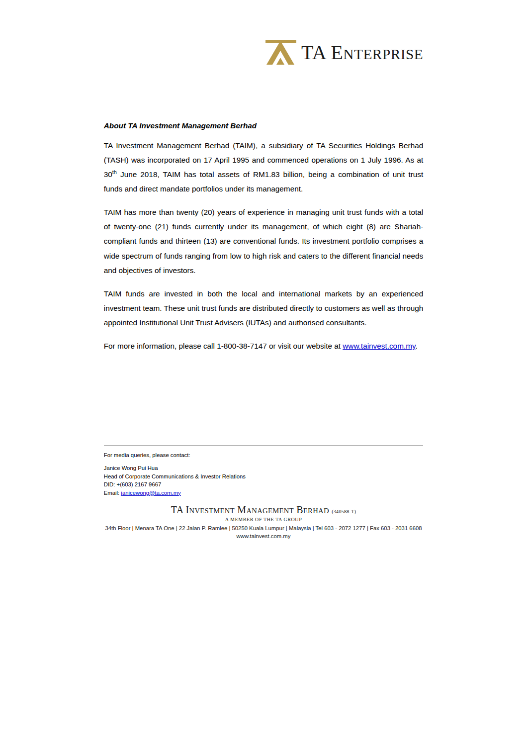TA ENTERPRISE
About TA Investment Management Berhad
TA Investment Management Berhad (TAIM), a subsidiary of TA Securities Holdings Berhad (TASH) was incorporated on 17 April 1995 and commenced operations on 1 July 1996. As at 30th June 2018, TAIM has total assets of RM1.83 billion, being a combination of unit trust funds and direct mandate portfolios under its management.
TAIM has more than twenty (20) years of experience in managing unit trust funds with a total of twenty-one (21) funds currently under its management, of which eight (8) are Shariah-compliant funds and thirteen (13) are conventional funds. Its investment portfolio comprises a wide spectrum of funds ranging from low to high risk and caters to the different financial needs and objectives of investors.
TAIM funds are invested in both the local and international markets by an experienced investment team. These unit trust funds are distributed directly to customers as well as through appointed Institutional Unit Trust Advisers (IUTAs) and authorised consultants.
For more information, please call 1-800-38-7147 or visit our website at www.tainvest.com.my.
For media queries, please contact:
Janice Wong Pui Hua
Head of Corporate Communications & Investor Relations
DID: +(603) 2167 9667
Email: janicewong@ta.com.my
TA INVESTMENT MANAGEMENT BERHAD (340588-T)
A MEMBER OF THE TA GROUP
34th Floor | Menara TA One | 22 Jalan P. Ramlee | 50250 Kuala Lumpur | Malaysia | Tel 603 - 2072 1277 | Fax 603 - 2031 6608
www.tainvest.com.my